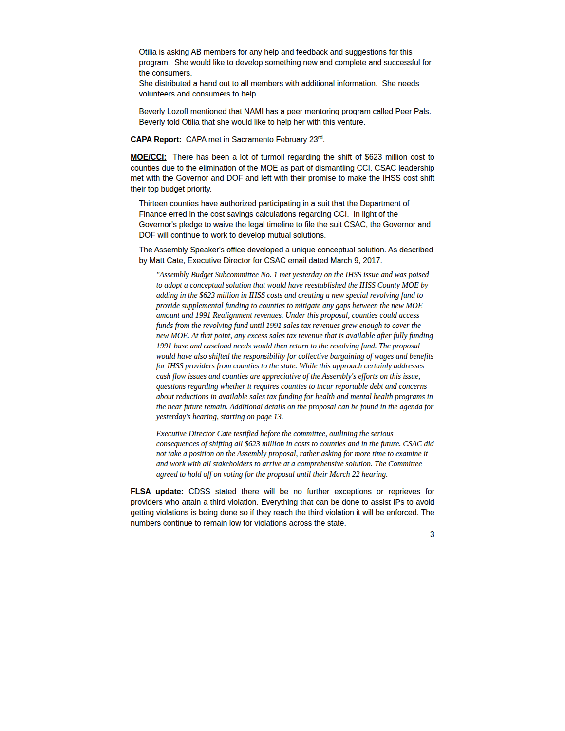Otilia is asking AB members for any help and feedback and suggestions for this program. She would like to develop something new and complete and successful for the consumers.
She distributed a hand out to all members with additional information. She needs volunteers and consumers to help.
Beverly Lozoff mentioned that NAMI has a peer mentoring program called Peer Pals. Beverly told Otilia that she would like to help her with this venture.
CAPA Report: CAPA met in Sacramento February 23rd.
MOE/CCI: There has been a lot of turmoil regarding the shift of $623 million cost to counties due to the elimination of the MOE as part of dismantling CCI. CSAC leadership met with the Governor and DOF and left with their promise to make the IHSS cost shift their top budget priority.
Thirteen counties have authorized participating in a suit that the Department of Finance erred in the cost savings calculations regarding CCI. In light of the Governor's pledge to waive the legal timeline to file the suit CSAC, the Governor and DOF will continue to work to develop mutual solutions.
The Assembly Speaker's office developed a unique conceptual solution. As described by Matt Cate, Executive Director for CSAC email dated March 9, 2017.
"Assembly Budget Subcommittee No. 1 met yesterday on the IHSS issue and was poised to adopt a conceptual solution that would have reestablished the IHSS County MOE by adding in the $623 million in IHSS costs and creating a new special revolving fund to provide supplemental funding to counties to mitigate any gaps between the new MOE amount and 1991 Realignment revenues. Under this proposal, counties could access funds from the revolving fund until 1991 sales tax revenues grew enough to cover the new MOE. At that point, any excess sales tax revenue that is available after fully funding 1991 base and caseload needs would then return to the revolving fund. The proposal would have also shifted the responsibility for collective bargaining of wages and benefits for IHSS providers from counties to the state. While this approach certainly addresses cash flow issues and counties are appreciative of the Assembly's efforts on this issue, questions regarding whether it requires counties to incur reportable debt and concerns about reductions in available sales tax funding for health and mental health programs in the near future remain. Additional details on the proposal can be found in the agenda for yesterday's hearing, starting on page 13.
Executive Director Cate testified before the committee, outlining the serious consequences of shifting all $623 million in costs to counties and in the future. CSAC did not take a position on the Assembly proposal, rather asking for more time to examine it and work with all stakeholders to arrive at a comprehensive solution. The Committee agreed to hold off on voting for the proposal until their March 22 hearing.
FLSA update: CDSS stated there will be no further exceptions or reprieves for providers who attain a third violation. Everything that can be done to assist IPs to avoid getting violations is being done so if they reach the third violation it will be enforced. The numbers continue to remain low for violations across the state.
3